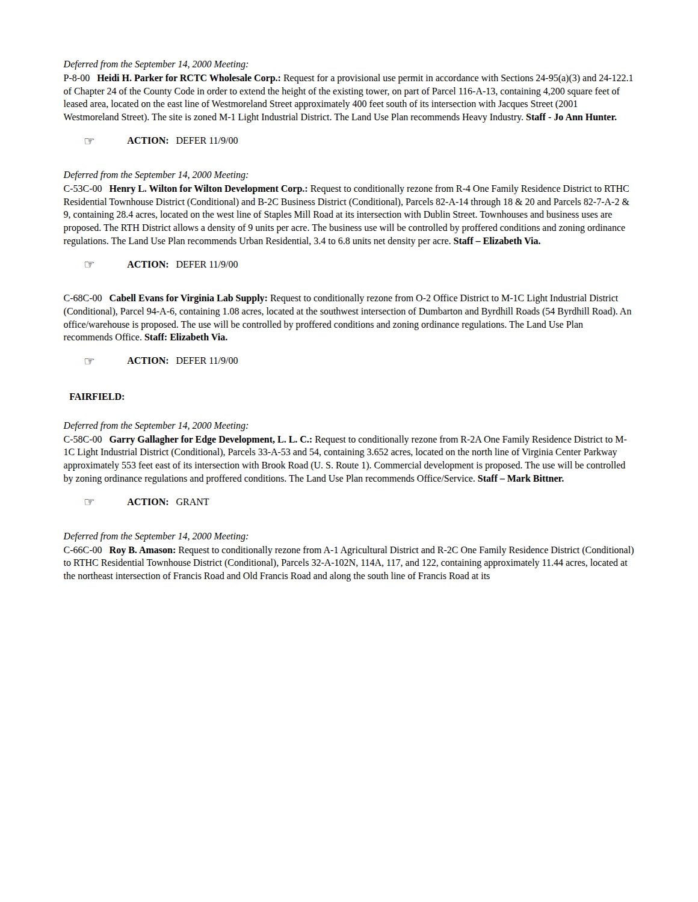Deferred from the September 14, 2000 Meeting:
P-8-00 Heidi H. Parker for RCTC Wholesale Corp.: Request for a provisional use permit in accordance with Sections 24-95(a)(3) and 24-122.1 of Chapter 24 of the County Code in order to extend the height of the existing tower, on part of Parcel 116-A-13, containing 4,200 square feet of leased area, located on the east line of Westmoreland Street approximately 400 feet south of its intersection with Jacques Street (2001 Westmoreland Street). The site is zoned M-1 Light Industrial District. The Land Use Plan recommends Heavy Industry. Staff - Jo Ann Hunter.
☞ACTION: DEFER 11/9/00
Deferred from the September 14, 2000 Meeting:
C-53C-00 Henry L. Wilton for Wilton Development Corp.: Request to conditionally rezone from R-4 One Family Residence District to RTHC Residential Townhouse District (Conditional) and B-2C Business District (Conditional), Parcels 82-A-14 through 18 & 20 and Parcels 82-7-A-2 & 9, containing 28.4 acres, located on the west line of Staples Mill Road at its intersection with Dublin Street. Townhouses and business uses are proposed. The RTH District allows a density of 9 units per acre. The business use will be controlled by proffered conditions and zoning ordinance regulations. The Land Use Plan recommends Urban Residential, 3.4 to 6.8 units net density per acre. Staff – Elizabeth Via.
☞ACTION: DEFER 11/9/00
C-68C-00 Cabell Evans for Virginia Lab Supply: Request to conditionally rezone from O-2 Office District to M-1C Light Industrial District (Conditional), Parcel 94-A-6, containing 1.08 acres, located at the southwest intersection of Dumbarton and Byrdhill Roads (54 Byrdhill Road). An office/warehouse is proposed. The use will be controlled by proffered conditions and zoning ordinance regulations. The Land Use Plan recommends Office. Staff: Elizabeth Via.
☞ACTION: DEFER 11/9/00
FAIRFIELD:
Deferred from the September 14, 2000 Meeting:
C-58C-00 Garry Gallagher for Edge Development, L. L. C.: Request to conditionally rezone from R-2A One Family Residence District to M-1C Light Industrial District (Conditional), Parcels 33-A-53 and 54, containing 3.652 acres, located on the north line of Virginia Center Parkway approximately 553 feet east of its intersection with Brook Road (U. S. Route 1). Commercial development is proposed. The use will be controlled by zoning ordinance regulations and proffered conditions. The Land Use Plan recommends Office/Service. Staff – Mark Bittner.
☞ACTION: GRANT
Deferred from the September 14, 2000 Meeting:
C-66C-00 Roy B. Amason: Request to conditionally rezone from A-1 Agricultural District and R-2C One Family Residence District (Conditional) to RTHC Residential Townhouse District (Conditional), Parcels 32-A-102N, 114A, 117, and 122, containing approximately 11.44 acres, located at the northeast intersection of Francis Road and Old Francis Road and along the south line of Francis Road at its